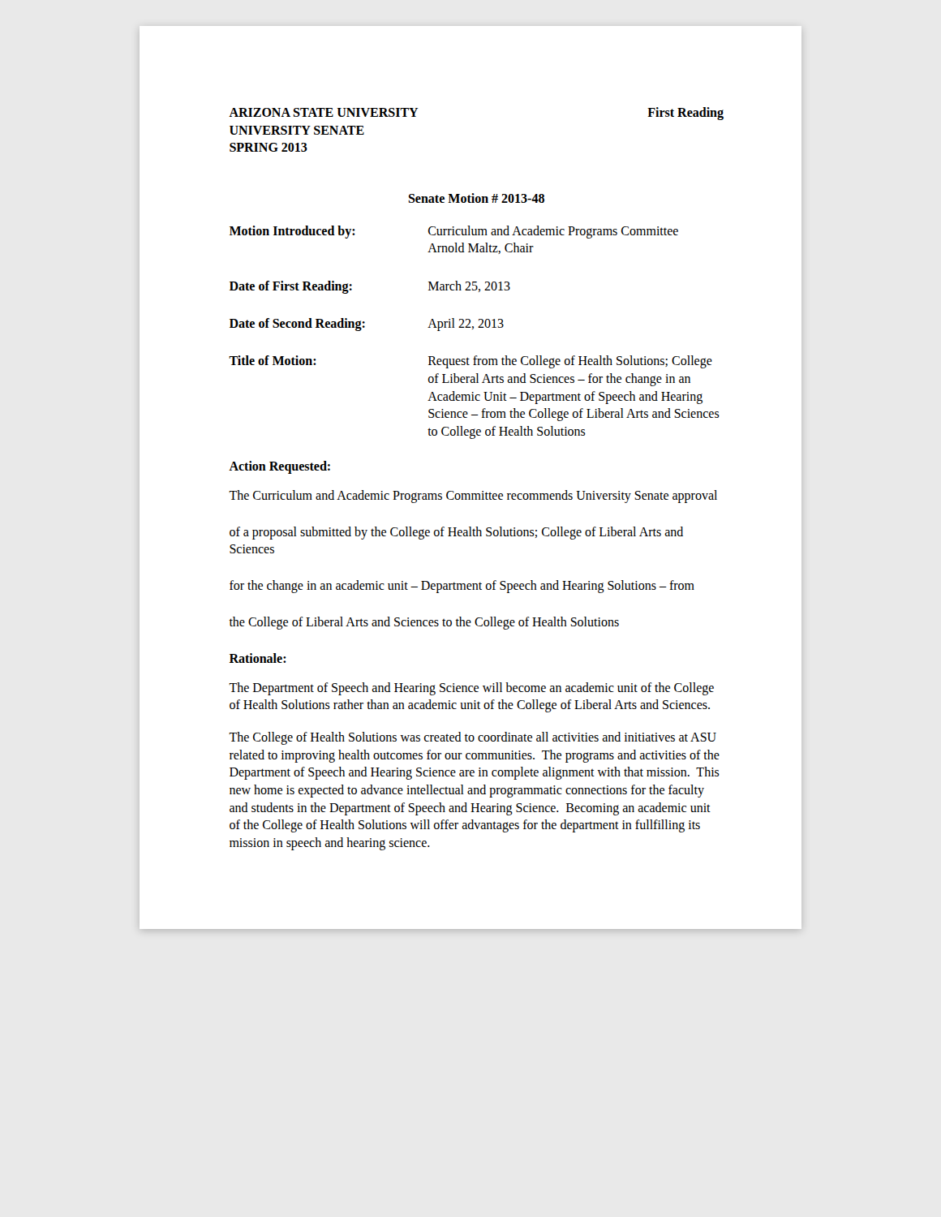ARIZONA STATE UNIVERSITY
First Reading
UNIVERSITY SENATE
SPRING 2013
Senate Motion # 2013-48
| Motion Introduced by: | Curriculum and Academic Programs Committee Arnold Maltz, Chair |
| Date of First Reading: | March 25, 2013 |
| Date of Second Reading: | April 22, 2013 |
| Title of Motion: | Request from the College of Health Solutions; College of Liberal Arts and Sciences – for the change in an Academic Unit – Department of Speech and Hearing Science – from the College of Liberal Arts and Sciences to College of Health Solutions |
Action Requested:
The Curriculum and Academic Programs Committee recommends University Senate approval
of a proposal submitted by the College of Health Solutions; College of Liberal Arts and Sciences
for the change in an academic unit – Department of Speech and Hearing Solutions – from
the College of Liberal Arts and Sciences to the College of Health Solutions
Rationale:
The Department of Speech and Hearing Science will become an academic unit of the College of Health Solutions rather than an academic unit of the College of Liberal Arts and Sciences.
The College of Health Solutions was created to coordinate all activities and initiatives at ASU related to improving health outcomes for our communities. The programs and activities of the Department of Speech and Hearing Science are in complete alignment with that mission. This new home is expected to advance intellectual and programmatic connections for the faculty and students in the Department of Speech and Hearing Science. Becoming an academic unit of the College of Health Solutions will offer advantages for the department in fullfilling its mission in speech and hearing science.